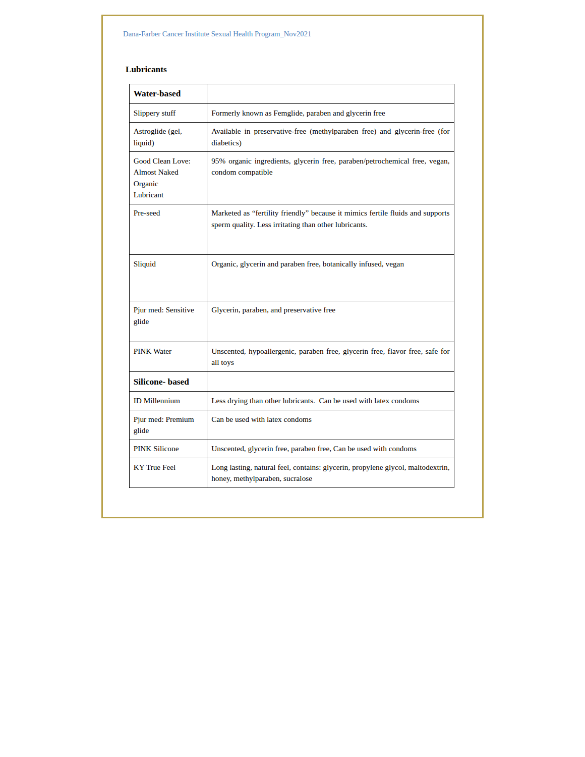Dana-Farber Cancer Institute Sexual Health Program_Nov2021
Lubricants
| Water-based | |
| Slippery stuff | Formerly known as Femglide, paraben and glycerin free |
| Astroglide (gel, liquid) | Available in preservative-free (methylparaben free) and glycerin-free (for diabetics) |
| Good Clean Love: Almost Naked Organic Lubricant | 95% organic ingredients, glycerin free, paraben/petrochemical free, vegan, condom compatible |
| Pre-seed | Marketed as “fertility friendly” because it mimics fertile fluids and supports sperm quality. Less irritating than other lubricants. |
| Sliquid | Organic, glycerin and paraben free, botanically infused, vegan |
| Pjur med: Sensitive glide | Glycerin, paraben, and preservative free |
| PINK Water | Unscented, hypoallergenic, paraben free, glycerin free, flavor free, safe for all toys |
| Silicone- based | |
| ID Millennium | Less drying than other lubricants. Can be used with latex condoms |
| Pjur med: Premium glide | Can be used with latex condoms |
| PINK Silicone | Unscented, glycerin free, paraben free, Can be used with condoms |
| KY True Feel | Long lasting, natural feel, contains: glycerin, propylene glycol, maltodextrin, honey, methylparaben, sucralose |